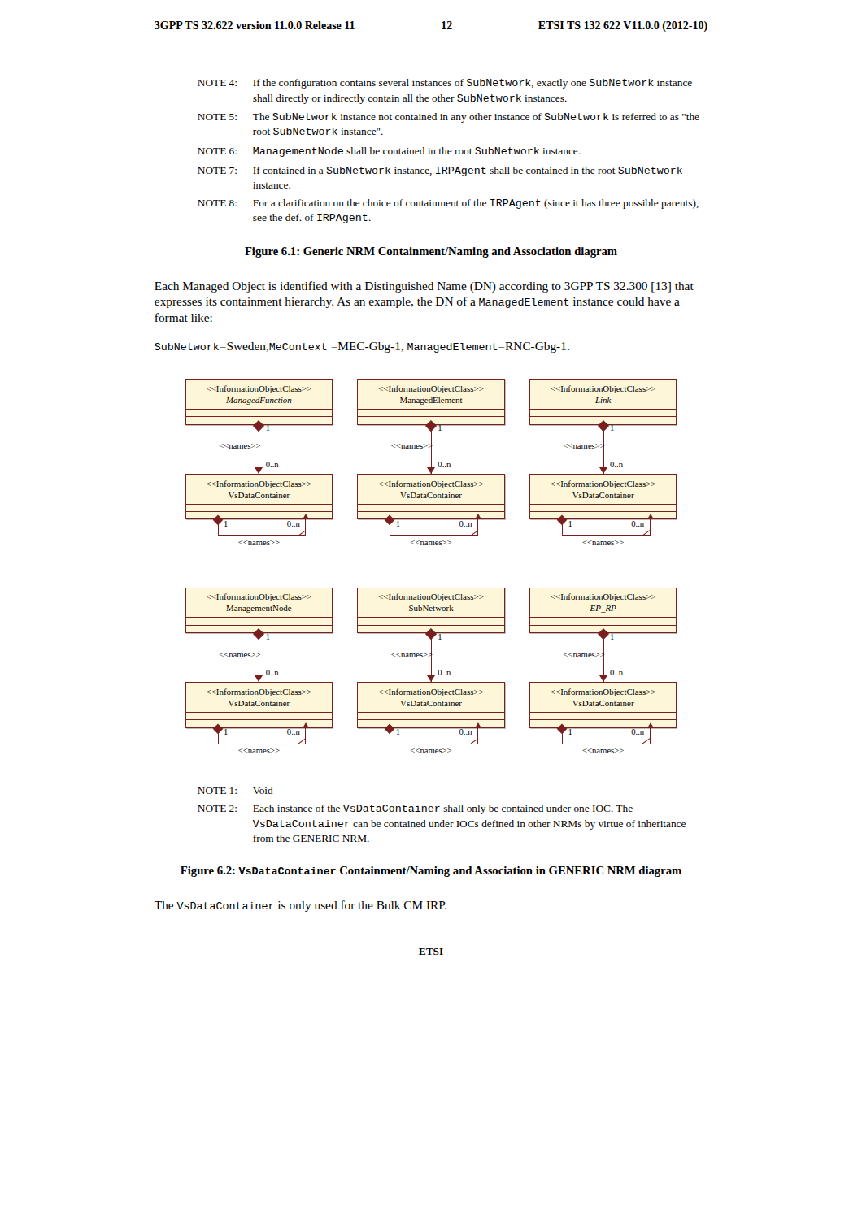3GPP TS 32.622 version 11.0.0 Release 11
12
ETSI TS 132 622 V11.0.0 (2012-10)
NOTE 4:
If the configuration contains several instances of SubNetwork, exactly one SubNetwork instance shall directly or indirectly contain all the other SubNetwork instances.
NOTE 5:
The SubNetwork instance not contained in any other instance of SubNetwork is referred to as "the root SubNetwork instance".
NOTE 6:
ManagementNode shall be contained in the root SubNetwork instance.
NOTE 7:
If contained in a SubNetwork instance, IRPAgent shall be contained in the root SubNetwork instance.
NOTE 8:
For a clarification on the choice of containment of the IRPAgent (since it has three possible parents), see the def. of IRPAgent.
Figure 6.1: Generic NRM Containment/Naming and Association diagram
Each Managed Object is identified with a Distinguished Name (DN) according to 3GPP TS 32.300 [13] that expresses its containment hierarchy. As an example, the DN of a ManagedElement instance could have a format like:
SubNetwork=Sweden,MeContext =MEC-Gbg-1, ManagedElement=RNC-Gbg-1.
<<InformationObjectClass>>
ManagedFunction
1
<<names>>
0..n
<<InformationObjectClass>>
VsDataContainer
1
0..n
<<names>>
<<InformationObjectClass>>
ManagedElement
1
<<names>>
0..n
<<InformationObjectClass>>
VsDataContainer
1
0..n
<<names>>
<<InformationObjectClass>>
Link
1
<<names>>
0..n
<<InformationObjectClass>>
VsDataContainer
1
0..n
<<names>>
<<InformationObjectClass>>
ManagementNode
1
<<names>>
0..n
<<InformationObjectClass>>
VsDataContainer
1
0..n
<<names>>
<<InformationObjectClass>>
SubNetwork
1
<<names>>
0..n
<<InformationObjectClass>>
VsDataContainer
1
0..n
<<names>>
<<InformationObjectClass>>
EP_RP
1
<<names>>
0..n
<<InformationObjectClass>>
VsDataContainer
1
0..n
<<names>>
NOTE 1:
Void
NOTE 2:
Each instance of the VsDataContainer shall only be contained under one IOC. The VsDataContainer can be contained under IOCs defined in other NRMs by virtue of inheritance from the GENERIC NRM.
Figure 6.2: VsDataContainer Containment/Naming and Association in GENERIC NRM diagram
The VsDataContainer is only used for the Bulk CM IRP.
ETSI